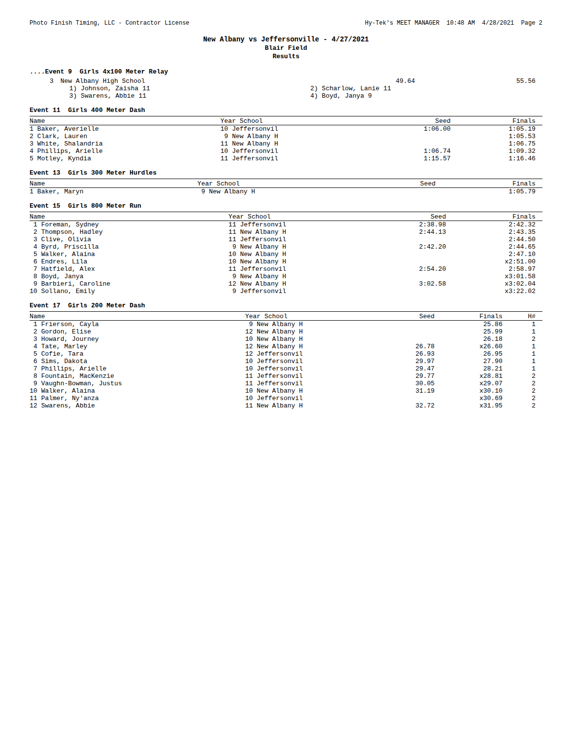Photo Finish Timing, LLC - Contractor License Hy-Tek's MEET MANAGER 10:48 AM 4/28/2021 Page 2
New Albany vs Jeffersonville - 4/27/2021
Blair Field
Results
....Event 9 Girls 4x100 Meter Relay
| 3 | New Albany High School | 49.64 | 55.56 |
| | 1) Johnson, Zaisha 11 | 2) Scharlow, Lanie 11 |
| | 3) Swarens, Abbie 11 | 4) Boyd, Janya 9 |
Event 11 Girls 400 Meter Dash
| Name | Year School | Seed | Finals |
| --- | --- | --- | --- |
| 1 Baker, Averielle | 10 Jeffersonvil | 1:06.00 | 1:05.19 |
| 2 Clark, Lauren | 9 New Albany H | | 1:05.53 |
| 3 White, Shalandria | 11 New Albany H | | 1:06.75 |
| 4 Phillips, Arielle | 10 Jeffersonvil | 1:06.74 | 1:09.32 |
| 5 Motley, Kyndia | 11 Jeffersonvil | 1:15.57 | 1:16.46 |
Event 13 Girls 300 Meter Hurdles
| Name | Year School | Seed | Finals |
| --- | --- | --- | --- |
| 1 Baker, Maryn | 9 New Albany H | | 1:05.79 |
Event 15 Girls 800 Meter Run
| Name | Year School | Seed | Finals |
| --- | --- | --- | --- |
| 1 Foreman, Sydney | 11 Jeffersonvil | 2:38.98 | 2:42.32 |
| 2 Thompson, Hadley | 11 New Albany H | 2:44.13 | 2:43.35 |
| 3 Clive, Olivia | 11 Jeffersonvil | | 2:44.50 |
| 4 Byrd, Priscilla | 9 New Albany H | 2:42.20 | 2:44.65 |
| 5 Walker, Alaina | 10 New Albany H | | 2:47.10 |
| 6 Endres, Lila | 10 New Albany H | | x2:51.00 |
| 7 Hatfield, Alex | 11 Jeffersonvil | 2:54.20 | 2:58.97 |
| 8 Boyd, Janya | 9 New Albany H | | x3:01.58 |
| 9 Barbieri, Caroline | 12 New Albany H | 3:02.58 | x3:02.04 |
| 10 Sollano, Emily | 9 Jeffersonvil | | x3:22.02 |
Event 17 Girls 200 Meter Dash
| Name | Year School | Seed | Finals | H# |
| --- | --- | --- | --- | --- |
| 1 Frierson, Cayla | 9 New Albany H | | 25.86 | 1 |
| 2 Gordon, Elise | 12 New Albany H | | 25.99 | 1 |
| 3 Howard, Journey | 10 New Albany H | | 26.18 | 2 |
| 4 Tate, Marley | 12 New Albany H | 26.78 | x26.60 | 1 |
| 5 Cofie, Tara | 12 Jeffersonvil | 26.93 | 26.95 | 1 |
| 6 Sims, Dakota | 10 Jeffersonvil | 29.97 | 27.90 | 1 |
| 7 Phillips, Arielle | 10 Jeffersonvil | 29.47 | 28.21 | 1 |
| 8 Fountain, MacKenzie | 11 Jeffersonvil | 29.77 | x28.81 | 2 |
| 9 Vaughn-Bowman, Justus | 11 Jeffersonvil | 30.05 | x29.07 | 2 |
| 10 Walker, Alaina | 10 New Albany H | 31.19 | x30.10 | 2 |
| 11 Palmer, Ny'anza | 10 Jeffersonvil | | x30.69 | 2 |
| 12 Swarens, Abbie | 11 New Albany H | 32.72 | x31.95 | 2 |